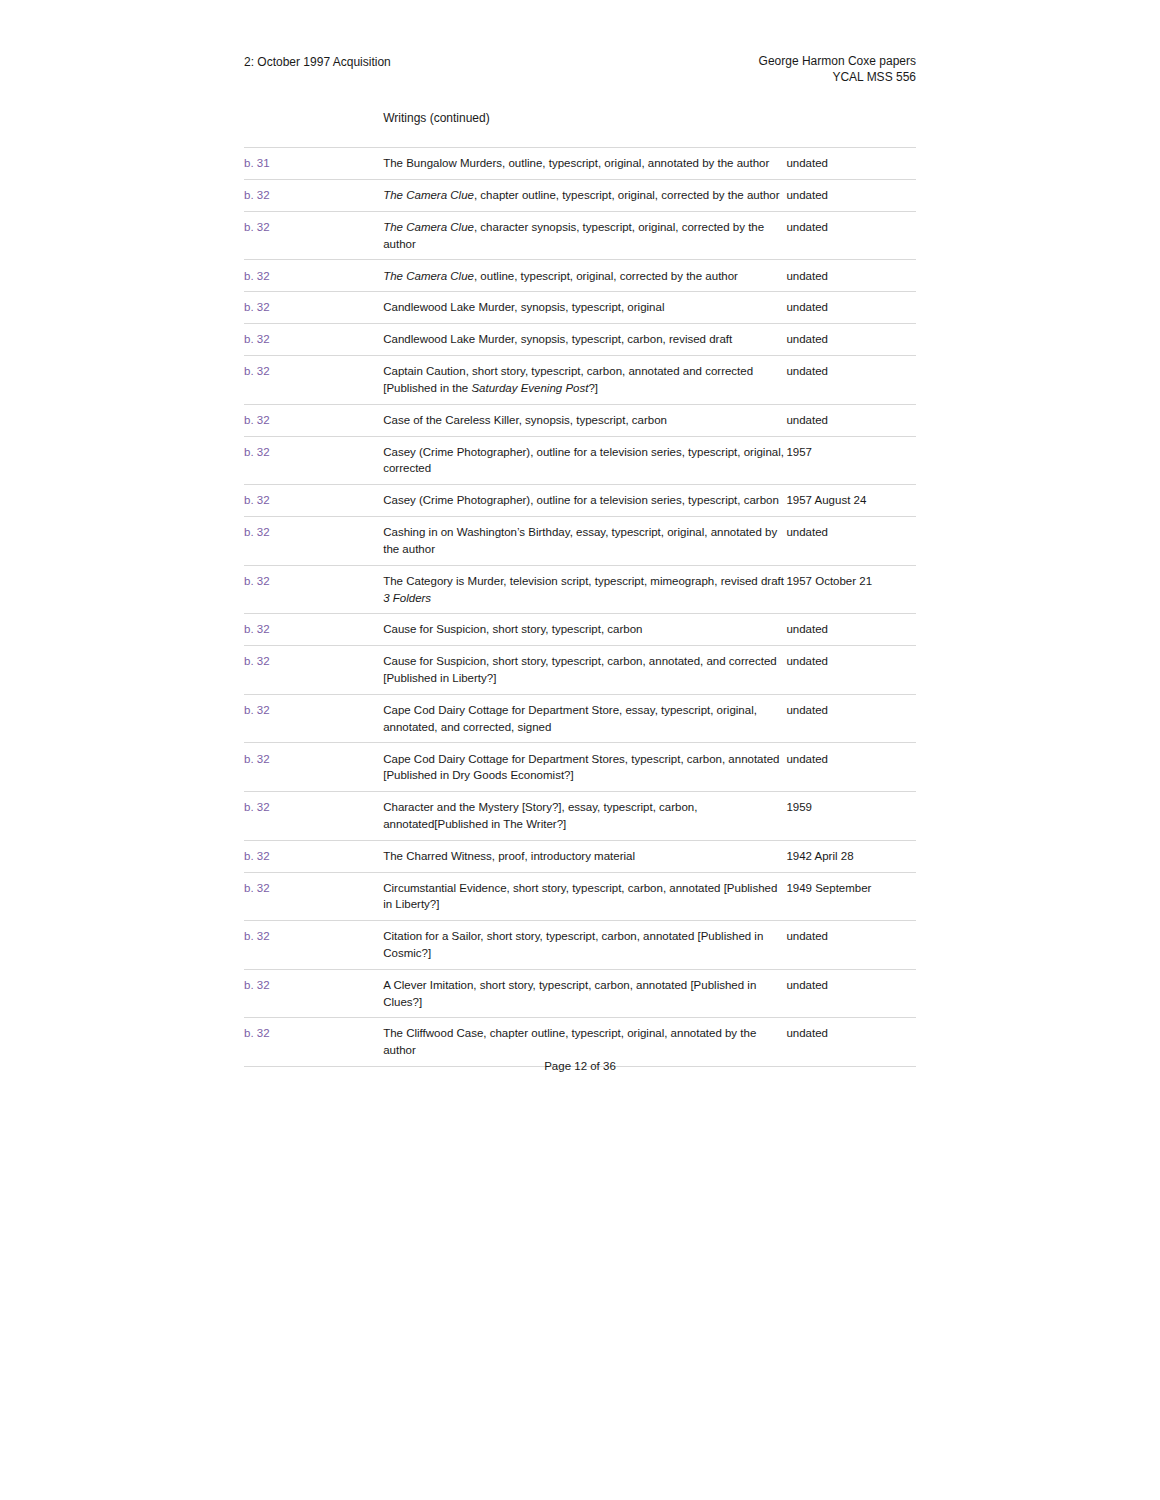2: October 1997 Acquisition
George Harmon Coxe papers
YCAL MSS 556
Writings (continued)
| b. 31 | The Bungalow Murders, outline, typescript, original, annotated by the author | undated |
| b. 32 | The Camera Clue , chapter outline, typescript, original, corrected by the author | undated |
| b. 32 | The Camera Clue , character synopsis, typescript, original, corrected by the author | undated |
| b. 32 | The Camera Clue , outline, typescript, original, corrected by the author | undated |
| b. 32 | Candlewood Lake Murder, synopsis, typescript, original | undated |
| b. 32 | Candlewood Lake Murder, synopsis, typescript, carbon, revised draft | undated |
| b. 32 | Captain Caution, short story, typescript, carbon, annotated and corrected [Published in the Saturday Evening Post ?] | undated |
| b. 32 | Case of the Careless Killer, synopsis, typescript, carbon | undated |
| b. 32 | Casey (Crime Photographer), outline for a television series, typescript, original, corrected | 1957 |
| b. 32 | Casey (Crime Photographer), outline for a television series, typescript, carbon | 1957 August 24 |
| b. 32 | Cashing in on Washington’s Birthday, essay, typescript, original, annotated by the author | undated |
| b. 32 | The Category is Murder, television script, typescript, mimeograph, revised draft 3 Folders | 1957 October 21 |
| b. 32 | Cause for Suspicion, short story, typescript, carbon | undated |
| b. 32 | Cause for Suspicion, short story, typescript, carbon, annotated, and corrected [Published in Liberty?] | undated |
| b. 32 | Cape Cod Dairy Cottage for Department Store, essay, typescript, original, annotated, and corrected, signed | undated |
| b. 32 | Cape Cod Dairy Cottage for Department Stores, typescript, carbon, annotated [Published in Dry Goods Economist?] | undated |
| b. 32 | Character and the Mystery [Story?], essay, typescript, carbon, annotated[Published in The Writer?] | 1959 |
| b. 32 | The Charred Witness, proof, introductory material | 1942 April 28 |
| b. 32 | Circumstantial Evidence, short story, typescript, carbon, annotated [Published in Liberty?] | 1949 September |
| b. 32 | Citation for a Sailor, short story, typescript, carbon, annotated [Published in Cosmic?] | undated |
| b. 32 | A Clever Imitation, short story, typescript, carbon, annotated [Published in Clues?] | undated |
| b. 32 | The Cliffwood Case, chapter outline, typescript, original, annotated by the author | undated |
Page 12 of 36